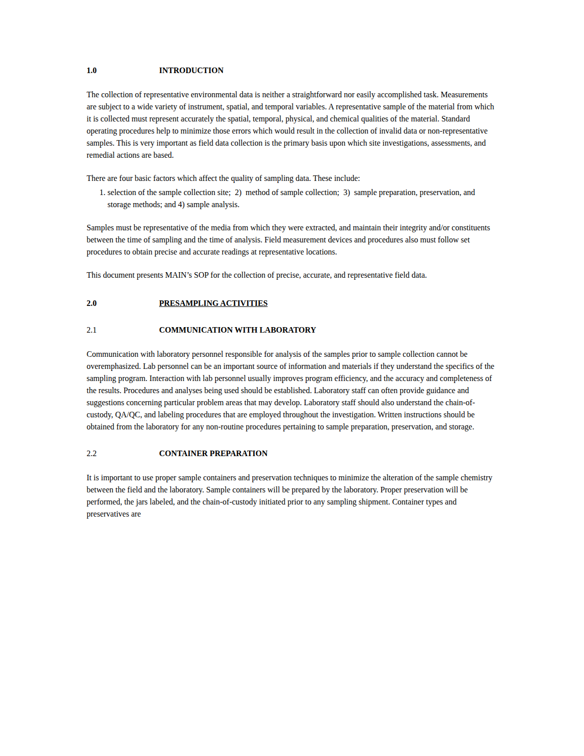1.0
INTRODUCTION
The collection of representative environmental data is neither a straightforward nor easily accomplished task. Measurements are subject to a wide variety of instrument, spatial, and temporal variables. A representative sample of the material from which it is collected must represent accurately the spatial, temporal, physical, and chemical qualities of the material. Standard operating procedures help to minimize those errors which would result in the collection of invalid data or non-representative samples. This is very important as field data collection is the primary basis upon which site investigations, assessments, and remedial actions are based.
There are four basic factors which affect the quality of sampling data. These include:
selection of the sample collection site; 2) method of sample collection; 3) sample preparation, preservation, and storage methods; and 4) sample analysis.
Samples must be representative of the media from which they were extracted, and maintain their integrity and/or constituents between the time of sampling and the time of analysis. Field measurement devices and procedures also must follow set procedures to obtain precise and accurate readings at representative locations.
This document presents MAIN’s SOP for the collection of precise, accurate, and representative field data.
2.0
PRESAMPLING ACTIVITIES
2.1
COMMUNICATION WITH LABORATORY
Communication with laboratory personnel responsible for analysis of the samples prior to sample collection cannot be overemphasized. Lab personnel can be an important source of information and materials if they understand the specifics of the sampling program. Interaction with lab personnel usually improves program efficiency, and the accuracy and completeness of the results. Procedures and analyses being used should be established. Laboratory staff can often provide guidance and suggestions concerning particular problem areas that may develop. Laboratory staff should also understand the chain-of-custody, QA/QC, and labeling procedures that are employed throughout the investigation. Written instructions should be obtained from the laboratory for any non-routine procedures pertaining to sample preparation, preservation, and storage.
2.2
CONTAINER PREPARATION
It is important to use proper sample containers and preservation techniques to minimize the alteration of the sample chemistry between the field and the laboratory. Sample containers will be prepared by the laboratory. Proper preservation will be performed, the jars labeled, and the chain-of-custody initiated prior to any sampling shipment. Container types and preservatives are